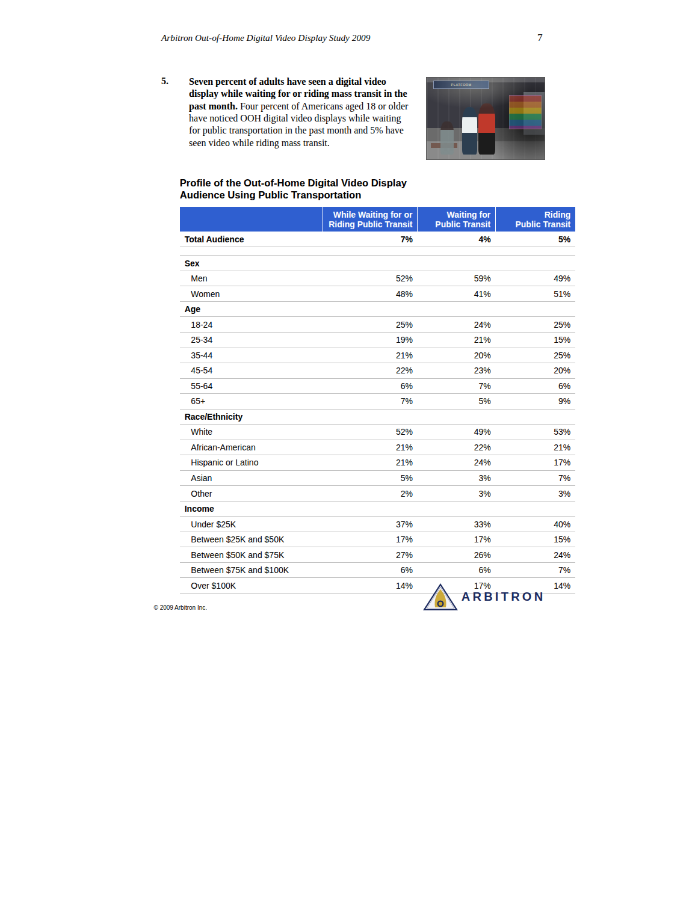Arbitron Out-of-Home Digital Video Display Study 2009
7
5.
Seven percent of adults have seen a digital video display while waiting for or riding mass transit in the past month. Four percent of Americans aged 18 or older have noticed OOH digital video displays while waiting for public transportation in the past month and 5% have seen video while riding mass transit.
Platform
Profile of the Out-of-Home Digital Video Display
Audience Using Public Transportation
| | While Waiting for or Riding Public Transit | Waiting for Public Transit | Riding Public Transit |
| --- | --- | --- | --- |
| Total Audience | 7% | 4% | 5% |
| Sex | | | |
| Men | 52% | 59% | 49% |
| Women | 48% | 41% | 51% |
| Age | | | |
| 18-24 | 25% | 24% | 25% |
| 25-34 | 19% | 21% | 15% |
| 35-44 | 21% | 20% | 25% |
| 45-54 | 22% | 23% | 20% |
| 55-64 | 6% | 7% | 6% |
| 65+ | 7% | 5% | 9% |
| Race/Ethnicity | | | |
| White | 52% | 49% | 53% |
| African-American | 21% | 22% | 21% |
| Hispanic or Latino | 21% | 24% | 17% |
| Asian | 5% | 3% | 7% |
| Other | 2% | 3% | 3% |
| Income | | | |
| Under $25K | 37% | 33% | 40% |
| Between $25K and $50K | 17% | 17% | 15% |
| Between $50K and $75K | 27% | 26% | 24% |
| Between $75K and $100K | 6% | 6% | 7% |
| Over $100K | 14% | 17% | 14% |
© 2009 Arbitron Inc.
ARBITRON